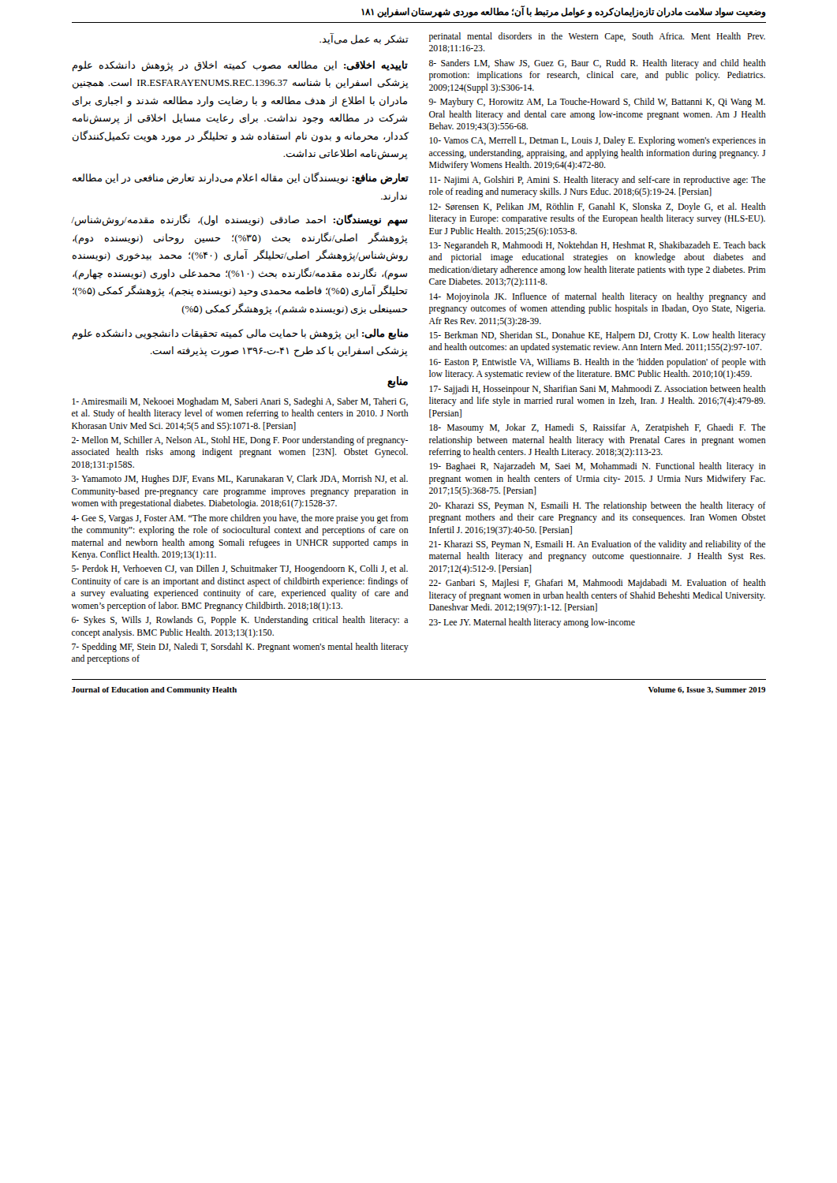وضعیت سواد سلامت مادران تازه‌زایمان‌کرده و عوامل مرتبط با آن؛ مطالعه موردی شهرستان اسفراین ۱۸۱
perinatal mental disorders in the Western Cape, South Africa. Ment Health Prev. 2018;11:16-23.
8- Sanders LM, Shaw JS, Guez G, Baur C, Rudd R. Health literacy and child health promotion: implications for research, clinical care, and public policy. Pediatrics. 2009;124(Suppl 3):S306-14.
9- Maybury C, Horowitz AM, La Touche-Howard S, Child W, Battanni K, Qi Wang M. Oral health literacy and dental care among low-income pregnant women. Am J Health Behav. 2019;43(3):556-68.
10- Vamos CA, Merrell L, Detman L, Louis J, Daley E. Exploring women's experiences in accessing, understanding, appraising, and applying health information during pregnancy. J Midwifery Womens Health. 2019;64(4):472-80.
11- Najimi A, Golshiri P, Amini S. Health literacy and self-care in reproductive age: The role of reading and numeracy skills. J Nurs Educ. 2018;6(5):19-24. [Persian]
12- Sørensen K, Pelikan JM, Röthlin F, Ganahl K, Slonska Z, Doyle G, et al. Health literacy in Europe: comparative results of the European health literacy survey (HLS-EU). Eur J Public Health. 2015;25(6):1053-8.
13- Negarandeh R, Mahmoodi H, Noktehdan H, Heshmat R, Shakibazadeh E. Teach back and pictorial image educational strategies on knowledge about diabetes and medication/dietary adherence among low health literate patients with type 2 diabetes. Prim Care Diabetes. 2013;7(2):111-8.
14- Mojoyinola JK. Influence of maternal health literacy on healthy pregnancy and pregnancy outcomes of women attending public hospitals in Ibadan, Oyo State, Nigeria. Afr Res Rev. 2011;5(3):28-39.
15- Berkman ND, Sheridan SL, Donahue KE, Halpern DJ, Crotty K. Low health literacy and health outcomes: an updated systematic review. Ann Intern Med. 2011;155(2):97-107.
16- Easton P, Entwistle VA, Williams B. Health in the 'hidden population' of people with low literacy. A systematic review of the literature. BMC Public Health. 2010;10(1):459.
17- Sajjadi H, Hosseinpour N, Sharifian Sani M, Mahmoodi Z. Association between health literacy and life style in married rural women in Izeh, Iran. J Health. 2016;7(4):479-89. [Persian]
18- Masoumy M, Jokar Z, Hamedi S, Raissifar A, Zeratpisheh F, Ghaedi F. The relationship between maternal health literacy with Prenatal Cares in pregnant women referring to health centers. J Health Literacy. 2018;3(2):113-23.
19- Baghaei R, Najarzadeh M, Saei M, Mohammadi N. Functional health literacy in pregnant women in health centers of Urmia city- 2015. J Urmia Nurs Midwifery Fac. 2017;15(5):368-75. [Persian]
20- Kharazi SS, Peyman N, Esmaili H. The relationship between the health literacy of pregnant mothers and their care Pregnancy and its consequences. Iran Women Obstet Infertil J. 2016;19(37):40-50. [Persian]
21- Kharazi SS, Peyman N, Esmaili H. An Evaluation of the validity and reliability of the maternal health literacy and pregnancy outcome questionnaire. J Health Syst Res. 2017;12(4):512-9. [Persian]
22- Ganbari S, Majlesi F, Ghafari M, Mahmoodi Majdabadi M. Evaluation of health literacy of pregnant women in urban health centers of Shahid Beheshti Medical University. Daneshvar Medi. 2012;19(97):1-12. [Persian]
23- Lee JY. Maternal health literacy among low-income
تشکر به عمل می‌آید.
تاییدیه اخلاقی: این مطالعه مصوب کمیته اخلاق در پژوهش دانشکده علوم پزشکی اسفراین با شناسه IR.ESFARAYENUMS.REC.1396.37 است. همچنین مادران با اطلاع از هدف مطالعه و با رضایت وارد مطالعه شدند و اجباری برای شرکت در مطالعه وجود نداشت. برای رعایت مسایل اخلاقی از پرسش‌نامه کددار، محرمانه و بدون نام استفاده شد و تحلیلگر در مورد هویت تکمیل‌کنندگان پرسش‌نامه اطلاعاتی نداشت.
تعارض منافع: نویسندگان این مقاله اعلام می‌دارند تعارض منافعی در این مطالعه ندارند.
سهم نویسندگان: احمد صادقی (نویسنده اول)، نگارنده مقدمه/روش‌شناس/پژوهشگر اصلی/نگارنده بحث (۳۵%)؛ حسین روحانی (نویسنده دوم)، روش‌شناس/پژوهشگر اصلی/تحلیلگر آماری (۴۰%)؛ محمد بیدخوری (نویسنده سوم)، نگارنده مقدمه/نگارنده بحث (۱۰%)؛ محمدعلی داوری (نویسنده چهارم)، تحلیلگر آماری (۵%)؛ فاطمه محمدی وحید (نویسنده پنجم)، پژوهشگر کمکی (۵%)؛ حسینعلی بزی (نویسنده ششم)، پژوهشگر کمکی (۵%)
منابع مالی: این پژوهش با حمایت مالی کمیته تحقیقات دانشجویی دانشکده علوم پزشکی اسفراین با کد طرح ۴۱-ت-۱۳۹۶ صورت پذیرفته است.
منابع
1- Amiresmaili M, Nekooei Moghadam M, Saberi Anari S, Sadeghi A, Saber M, Taheri G, et al. Study of health literacy level of women referring to health centers in 2010. J North Khorasan Univ Med Sci. 2014;5(5 and S5):1071-8. [Persian]
2- Mellon M, Schiller A, Nelson AL, Stohl HE, Dong F. Poor understanding of pregnancy-associated health risks among indigent pregnant women [23N]. Obstet Gynecol. 2018;131:p158S.
3- Yamamoto JM, Hughes DJF, Evans ML, Karunakaran V, Clark JDA, Morrish NJ, et al. Community-based pre-pregnancy care programme improves pregnancy preparation in women with pregestational diabetes. Diabetologia. 2018;61(7):1528-37.
4- Gee S, Vargas J, Foster AM. “The more children you have, the more praise you get from the community”: exploring the role of sociocultural context and perceptions of care on maternal and newborn health among Somali refugees in UNHCR supported camps in Kenya. Conflict Health. 2019;13(1):11.
5- Perdok H, Verhoeven CJ, van Dillen J, Schuitmaker TJ, Hoogendoorn K, Colli J, et al. Continuity of care is an important and distinct aspect of childbirth experience: findings of a survey evaluating experienced continuity of care, experienced quality of care and women’s perception of labor. BMC Pregnancy Childbirth. 2018;18(1):13.
6- Sykes S, Wills J, Rowlands G, Popple K. Understanding critical health literacy: a concept analysis. BMC Public Health. 2013;13(1):150.
7- Spedding MF, Stein DJ, Naledi T, Sorsdahl K. Pregnant women's mental health literacy and perceptions of
Journal of Education and Community Health
Volume 6, Issue 3, Summer 2019